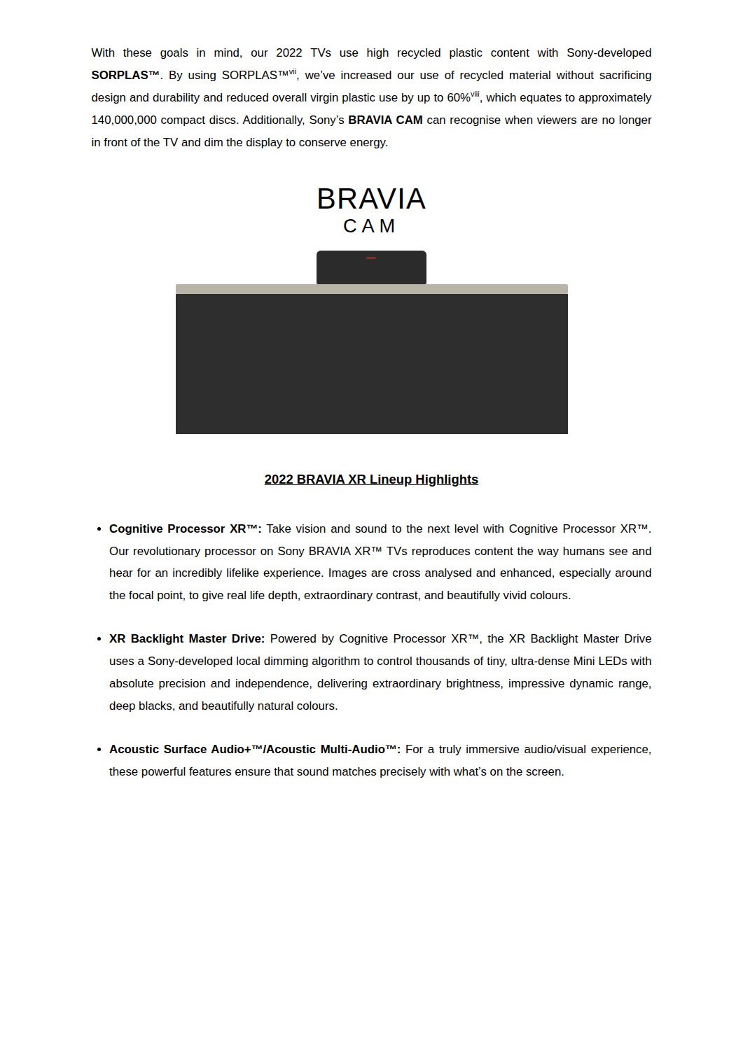With these goals in mind, our 2022 TVs use high recycled plastic content with Sony-developed SORPLAS™. By using SORPLAS™vii, we’ve increased our use of recycled material without sacrificing design and durability and reduced overall virgin plastic use by up to 60%viii, which equates to approximately 140,000,000 compact discs. Additionally, Sony’s BRAVIA CAM can recognise when viewers are no longer in front of the TV and dim the display to conserve energy.
BRAVIA CAM
2022 BRAVIA XR Lineup Highlights
Cognitive Processor XR™: Take vision and sound to the next level with Cognitive Processor XR™. Our revolutionary processor on Sony BRAVIA XR™ TVs reproduces content the way humans see and hear for an incredibly lifelike experience. Images are cross analysed and enhanced, especially around the focal point, to give real life depth, extraordinary contrast, and beautifully vivid colours.
XR Backlight Master Drive: Powered by Cognitive Processor XR™, the XR Backlight Master Drive uses a Sony-developed local dimming algorithm to control thousands of tiny, ultra-dense Mini LEDs with absolute precision and independence, delivering extraordinary brightness, impressive dynamic range, deep blacks, and beautifully natural colours.
Acoustic Surface Audio+™/Acoustic Multi-Audio™: For a truly immersive audio/visual experience, these powerful features ensure that sound matches precisely with what’s on the screen.